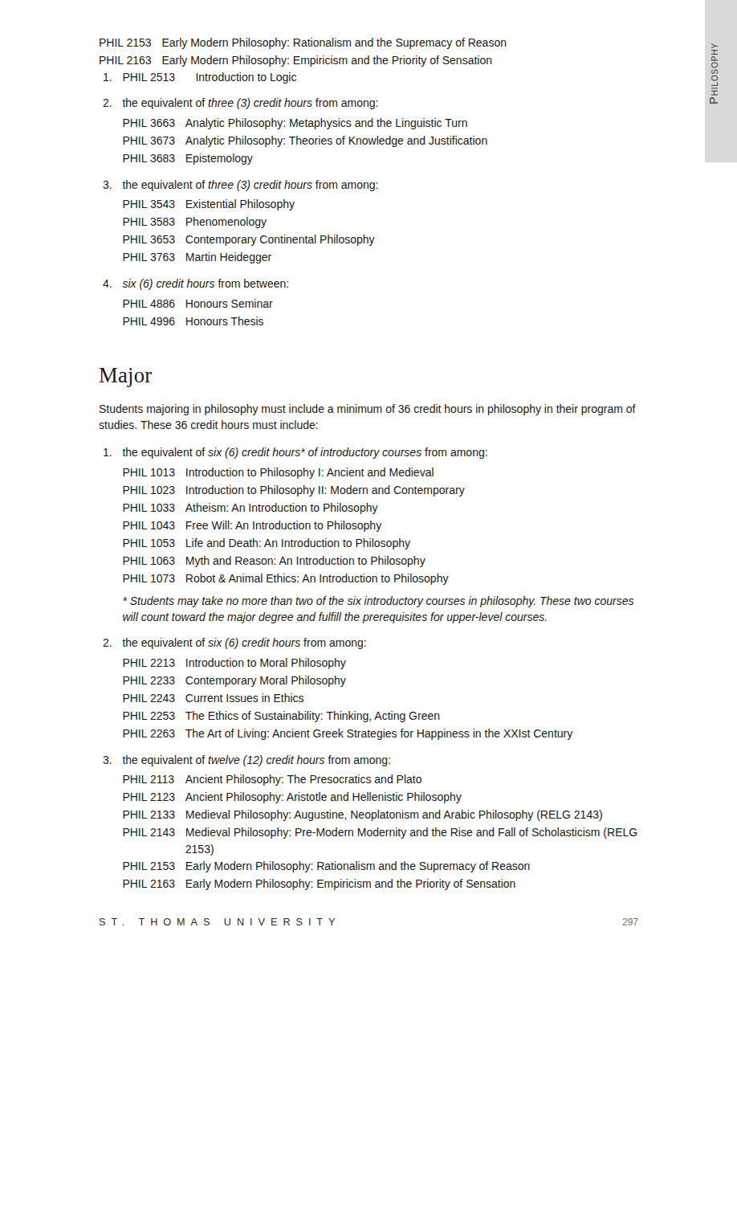Philosophy
| PHIL 2153 | Early Modern Philosophy: Rationalism and the Supremacy of Reason |
| PHIL 2163 | Early Modern Philosophy: Empiricism and the Priority of Sensation |
PHIL 2513 Introduction to Logic
the equivalent of three (3) credit hours from among:
| PHIL 3663 | Analytic Philosophy: Metaphysics and the Linguistic Turn |
| PHIL 3673 | Analytic Philosophy: Theories of Knowledge and Justification |
| PHIL 3683 | Epistemology |
the equivalent of three (3) credit hours from among:
| PHIL 3543 | Existential Philosophy |
| PHIL 3583 | Phenomenology |
| PHIL 3653 | Contemporary Continental Philosophy |
| PHIL 3763 | Martin Heidegger |
six (6) credit hours from between:
| PHIL 4886 | Honours Seminar |
| PHIL 4996 | Honours Thesis |
Major
Students majoring in philosophy must include a minimum of 36 credit hours in philosophy in their program of studies. These 36 credit hours must include:
the equivalent of six (6) credit hours* of introductory courses from among:
| PHIL 1013 | Introduction to Philosophy I: Ancient and Medieval |
| PHIL 1023 | Introduction to Philosophy II: Modern and Contemporary |
| PHIL 1033 | Atheism: An Introduction to Philosophy |
| PHIL 1043 | Free Will: An Introduction to Philosophy |
| PHIL 1053 | Life and Death: An Introduction to Philosophy |
| PHIL 1063 | Myth and Reason: An Introduction to Philosophy |
| PHIL 1073 | Robot & Animal Ethics: An Introduction to Philosophy |
* Students may take no more than two of the six introductory courses in philosophy. These two courses will count toward the major degree and fulfill the prerequisites for upper-level courses.
the equivalent of six (6) credit hours from among:
| PHIL 2213 | Introduction to Moral Philosophy |
| PHIL 2233 | Contemporary Moral Philosophy |
| PHIL 2243 | Current Issues in Ethics |
| PHIL 2253 | The Ethics of Sustainability: Thinking, Acting Green |
| PHIL 2263 | The Art of Living: Ancient Greek Strategies for Happiness in the XXIst Century |
the equivalent of twelve (12) credit hours from among:
| PHIL 2113 | Ancient Philosophy: The Presocratics and Plato |
| PHIL 2123 | Ancient Philosophy: Aristotle and Hellenistic Philosophy |
| PHIL 2133 | Medieval Philosophy: Augustine, Neoplatonism and Arabic Philosophy (RELG 2143) |
| PHIL 2143 | Medieval Philosophy: Pre-Modern Modernity and the Rise and Fall of Scholasticism (RELG 2153) |
| PHIL 2153 | Early Modern Philosophy: Rationalism and the Supremacy of Reason |
| PHIL 2163 | Early Modern Philosophy: Empiricism and the Priority of Sensation |
St. Thomas University 297